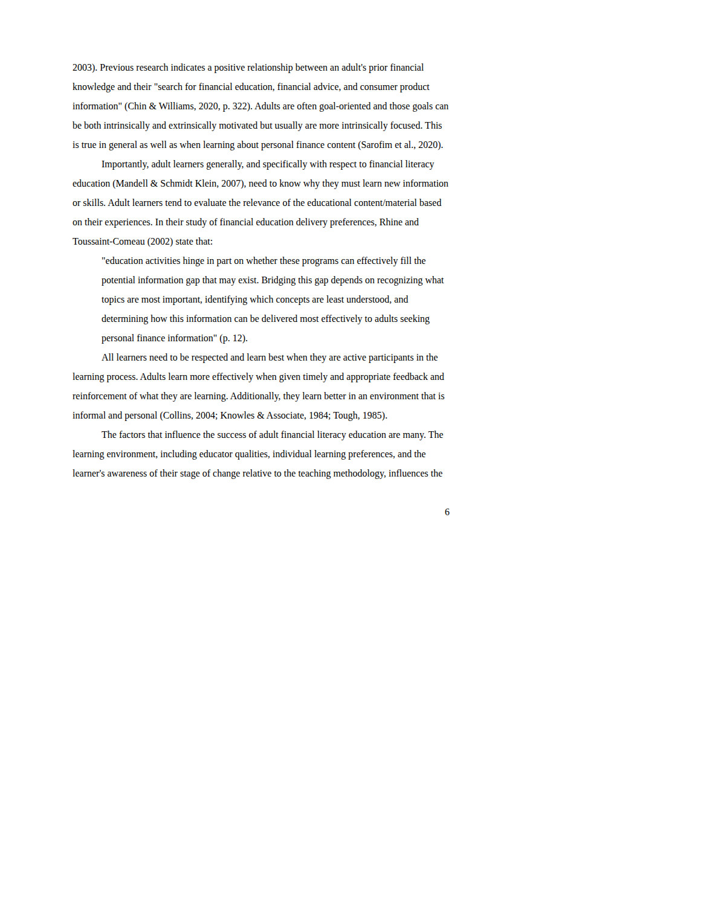2003). Previous research indicates a positive relationship between an adult's prior financial knowledge and their "search for financial education, financial advice, and consumer product information" (Chin & Williams, 2020, p. 322). Adults are often goal-oriented and those goals can be both intrinsically and extrinsically motivated but usually are more intrinsically focused. This is true in general as well as when learning about personal finance content (Sarofim et al., 2020).
Importantly, adult learners generally, and specifically with respect to financial literacy education (Mandell & Schmidt Klein, 2007), need to know why they must learn new information or skills. Adult learners tend to evaluate the relevance of the educational content/material based on their experiences. In their study of financial education delivery preferences, Rhine and Toussaint-Comeau (2002) state that:
"education activities hinge in part on whether these programs can effectively fill the potential information gap that may exist. Bridging this gap depends on recognizing what topics are most important, identifying which concepts are least understood, and determining how this information can be delivered most effectively to adults seeking personal finance information" (p. 12).
All learners need to be respected and learn best when they are active participants in the learning process. Adults learn more effectively when given timely and appropriate feedback and reinforcement of what they are learning. Additionally, they learn better in an environment that is informal and personal (Collins, 2004; Knowles & Associate, 1984; Tough, 1985).
The factors that influence the success of adult financial literacy education are many. The learning environment, including educator qualities, individual learning preferences, and the learner's awareness of their stage of change relative to the teaching methodology, influences the
6